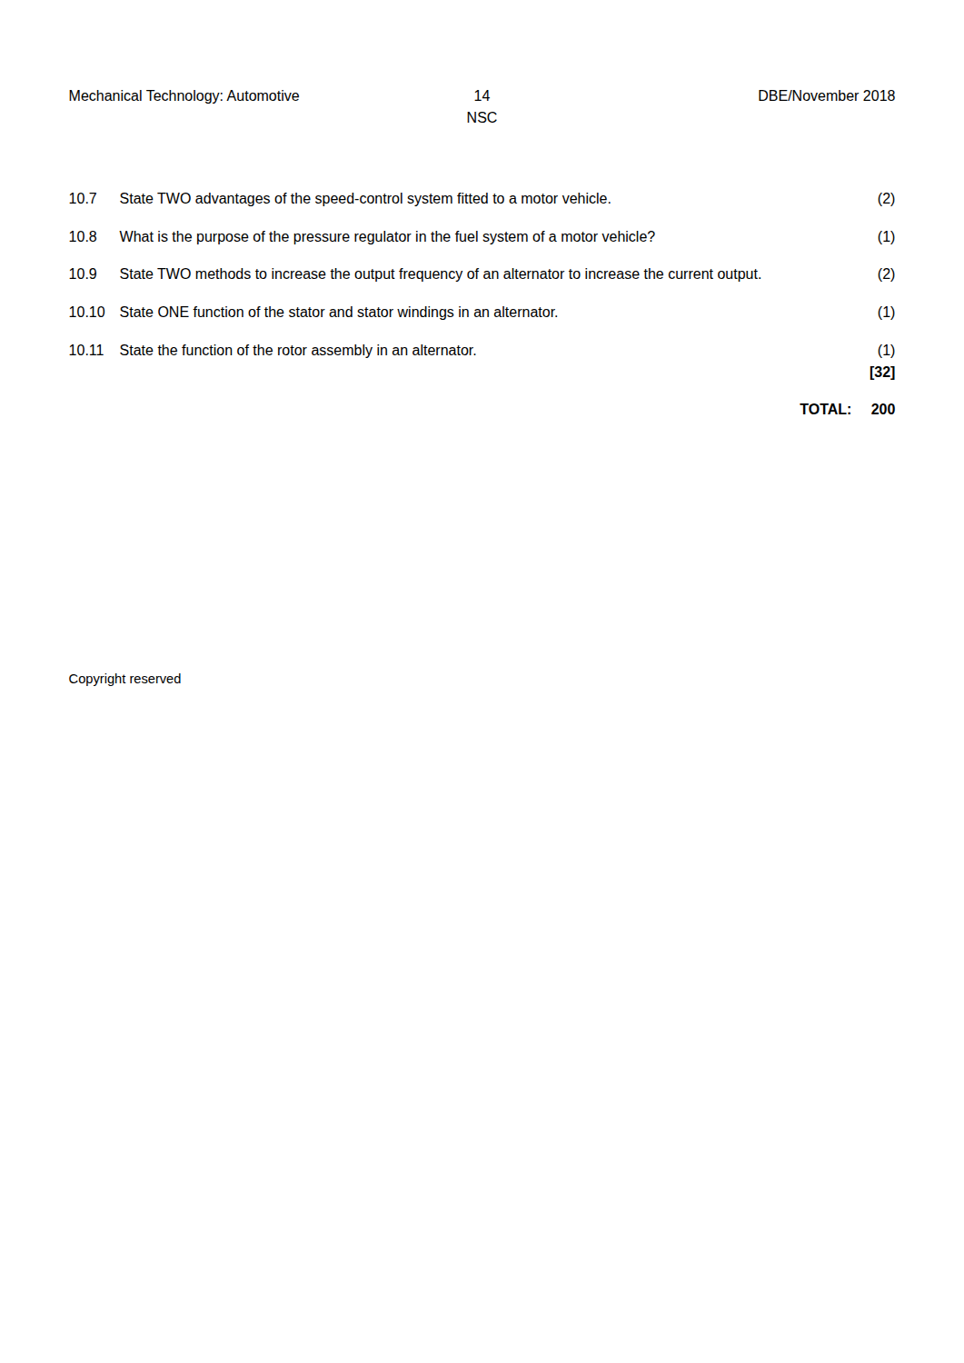Mechanical Technology: Automotive
14
NSC
DBE/November 2018
| 10.7 | State TWO advantages of the speed-control system fitted to a motor vehicle. | (2) |
| 10.8 | What is the purpose of the pressure regulator in the fuel system of a motor vehicle? | (1) |
| 10.9 | State TWO methods to increase the output frequency of an alternator to increase the current output. | (2) |
| 10.10 | State ONE function of the stator and stator windings in an alternator. | (1) |
| 10.11 | State the function of the rotor assembly in an alternator. | (1) [32] |
| | TOTAL: | 200 |
Copyright reserved